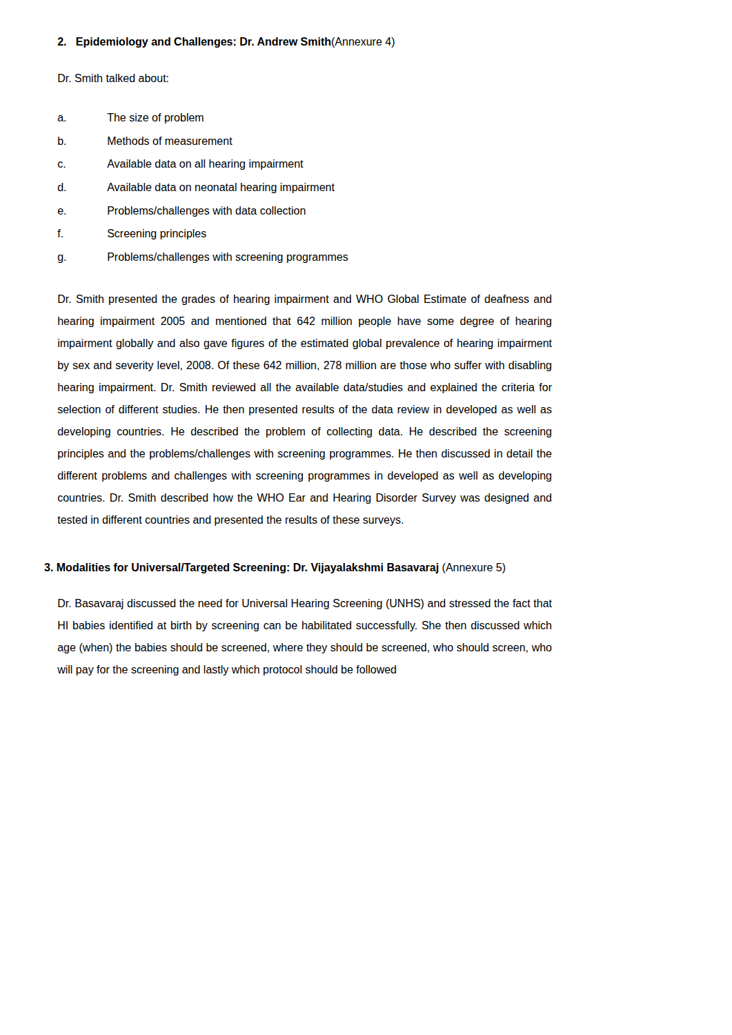2. Epidemiology and Challenges: Dr. Andrew Smith(Annexure 4)
Dr. Smith talked about:
a. The size of problem
b. Methods of measurement
c. Available data on all hearing impairment
d. Available data on neonatal hearing impairment
e. Problems/challenges with data collection
f. Screening principles
g. Problems/challenges with screening programmes
Dr. Smith presented the grades of hearing impairment and WHO Global Estimate of deafness and hearing impairment 2005 and mentioned that 642 million people have some degree of hearing impairment globally and also gave figures of the estimated global prevalence of hearing impairment by sex and severity level, 2008. Of these 642 million, 278 million are those who suffer with disabling hearing impairment. Dr. Smith reviewed all the available data/studies and explained the criteria for selection of different studies. He then presented results of the data review in developed as well as developing countries. He described the problem of collecting data. He described the screening principles and the problems/challenges with screening programmes. He then discussed in detail the different problems and challenges with screening programmes in developed as well as developing countries. Dr. Smith described how the WHO Ear and Hearing Disorder Survey was designed and tested in different countries and presented the results of these surveys.
3. Modalities for Universal/Targeted Screening: Dr. Vijayalakshmi Basavaraj (Annexure 5)
Dr. Basavaraj discussed the need for Universal Hearing Screening (UNHS) and stressed the fact that HI babies identified at birth by screening can be habilitated successfully. She then discussed which age (when) the babies should be screened, where they should be screened, who should screen, who will pay for the screening and lastly which protocol should be followed